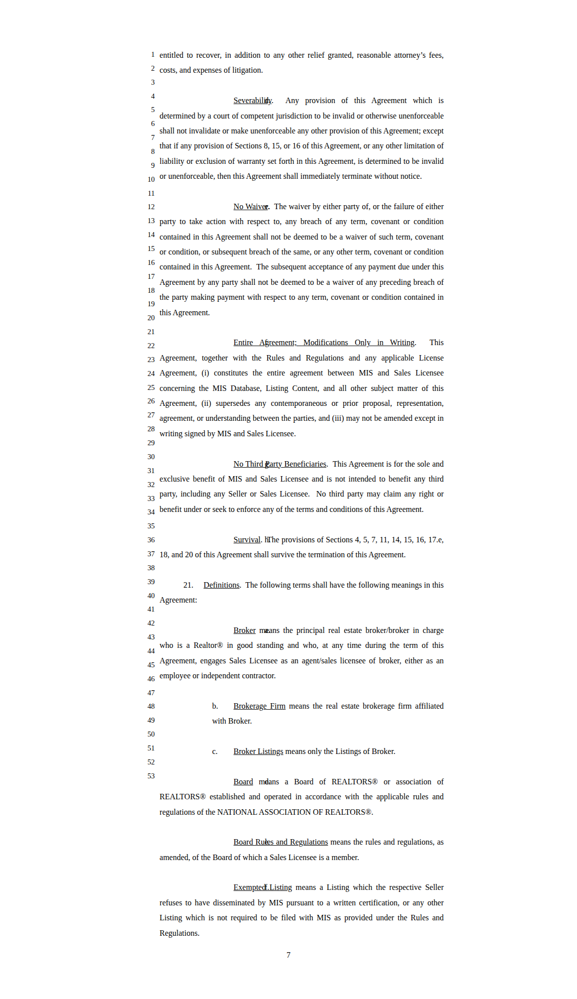1
2
3
4
5
6
7
8
9
10
11
12
13
14
15
16
17
18
19
20
21
22
23
24
25
26
27
28
29
30
31
32
33
34
35
36
37
38
39
40
41
42
43
44
45
46
47
48
49
50
51
52
53
entitled to recover, in addition to any other relief granted, reasonable attorney’s fees, costs, and expenses of litigation.
d. Severability. Any provision of this Agreement which is determined by a court of competent jurisdiction to be invalid or otherwise unenforceable shall not invalidate or make unenforceable any other provision of this Agreement; except that if any provision of Sections 8, 15, or 16 of this Agreement, or any other limitation of liability or exclusion of warranty set forth in this Agreement, is determined to be invalid or unenforceable, then this Agreement shall immediately terminate without notice.
e. No Waiver. The waiver by either party of, or the failure of either party to take action with respect to, any breach of any term, covenant or condition contained in this Agreement shall not be deemed to be a waiver of such term, covenant or condition, or subsequent breach of the same, or any other term, covenant or condition contained in this Agreement. The subsequent acceptance of any payment due under this Agreement by any party shall not be deemed to be a waiver of any preceding breach of the party making payment with respect to any term, covenant or condition contained in this Agreement.
f. Entire Agreement; Modifications Only in Writing. This Agreement, together with the Rules and Regulations and any applicable License Agreement, (i) constitutes the entire agreement between MIS and Sales Licensee concerning the MIS Database, Listing Content, and all other subject matter of this Agreement, (ii) supersedes any contemporaneous or prior proposal, representation, agreement, or understanding between the parties, and (iii) may not be amended except in writing signed by MIS and Sales Licensee.
g. No Third Party Beneficiaries. This Agreement is for the sole and exclusive benefit of MIS and Sales Licensee and is not intended to benefit any third party, including any Seller or Sales Licensee. No third party may claim any right or benefit under or seek to enforce any of the terms and conditions of this Agreement.
h. Survival. The provisions of Sections 4, 5, 7, 11, 14, 15, 16, 17.e, 18, and 20 of this Agreement shall survive the termination of this Agreement.
21. Definitions. The following terms shall have the following meanings in this Agreement:
a. Broker means the principal real estate broker/broker in charge who is a Realtor® in good standing and who, at any time during the term of this Agreement, engages Sales Licensee as an agent/sales licensee of broker, either as an employee or independent contractor.
b. Brokerage Firm means the real estate brokerage firm affiliated with Broker.
c. Broker Listings means only the Listings of Broker.
d. Board means a Board of REALTORS® or association of REALTORS® established and operated in accordance with the applicable rules and regulations of the NATIONAL ASSOCIATION OF REALTORS®.
e. Board Rules and Regulations means the rules and regulations, as amended, of the Board of which a Sales Licensee is a member.
f. Exempted Listing means a Listing which the respective Seller refuses to have disseminated by MIS pursuant to a written certification, or any other Listing which is not required to be filed with MIS as provided under the Rules and Regulations.
7